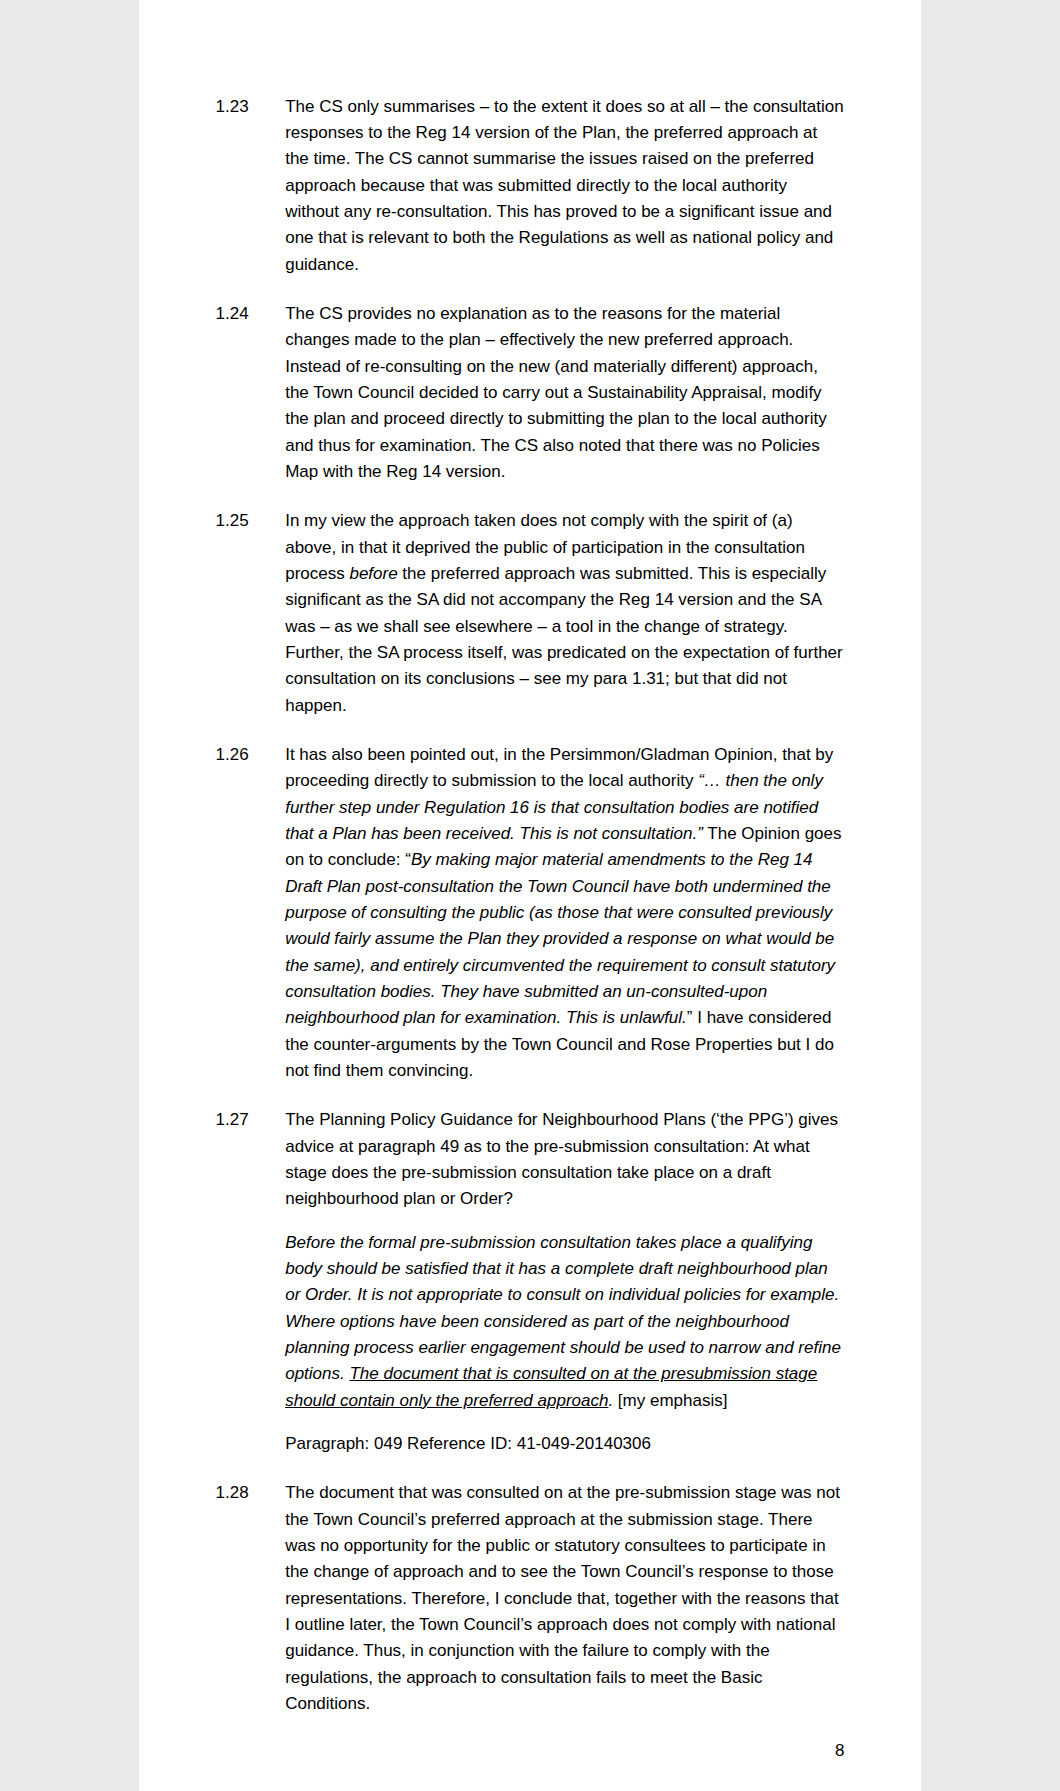1.23
The CS only summarises – to the extent it does so at all – the consultation responses to the Reg 14 version of the Plan, the preferred approach at the time. The CS cannot summarise the issues raised on the preferred approach because that was submitted directly to the local authority without any re-consultation. This has proved to be a significant issue and one that is relevant to both the Regulations as well as national policy and guidance.
1.24
The CS provides no explanation as to the reasons for the material changes made to the plan – effectively the new preferred approach. Instead of re-consulting on the new (and materially different) approach, the Town Council decided to carry out a Sustainability Appraisal, modify the plan and proceed directly to submitting the plan to the local authority and thus for examination. The CS also noted that there was no Policies Map with the Reg 14 version.
1.25
In my view the approach taken does not comply with the spirit of (a) above, in that it deprived the public of participation in the consultation process before the preferred approach was submitted. This is especially significant as the SA did not accompany the Reg 14 version and the SA was – as we shall see elsewhere – a tool in the change of strategy. Further, the SA process itself, was predicated on the expectation of further consultation on its conclusions – see my para 1.31; but that did not happen.
1.26
It has also been pointed out, in the Persimmon/Gladman Opinion, that by proceeding directly to submission to the local authority “… then the only further step under Regulation 16 is that consultation bodies are notified that a Plan has been received. This is not consultation.” The Opinion goes on to conclude: “By making major material amendments to the Reg 14 Draft Plan post-consultation the Town Council have both undermined the purpose of consulting the public (as those that were consulted previously would fairly assume the Plan they provided a response on what would be the same), and entirely circumvented the requirement to consult statutory consultation bodies. They have submitted an un-consulted-upon neighbourhood plan for examination. This is unlawful.” I have considered the counter-arguments by the Town Council and Rose Properties but I do not find them convincing.
1.27
The Planning Policy Guidance for Neighbourhood Plans (‘the PPG’) gives advice at paragraph 49 as to the pre-submission consultation: At what stage does the pre-submission consultation take place on a draft neighbourhood plan or Order?
Before the formal pre-submission consultation takes place a qualifying body should be satisfied that it has a complete draft neighbourhood plan or Order. It is not appropriate to consult on individual policies for example. Where options have been considered as part of the neighbourhood planning process earlier engagement should be used to narrow and refine options. The document that is consulted on at the presubmission stage should contain only the preferred approach. [my emphasis]
Paragraph: 049 Reference ID: 41-049-20140306
1.28
The document that was consulted on at the pre-submission stage was not the Town Council’s preferred approach at the submission stage. There was no opportunity for the public or statutory consultees to participate in the change of approach and to see the Town Council’s response to those representations. Therefore, I conclude that, together with the reasons that I outline later, the Town Council’s approach does not comply with national guidance. Thus, in conjunction with the failure to comply with the regulations, the approach to consultation fails to meet the Basic Conditions.
8